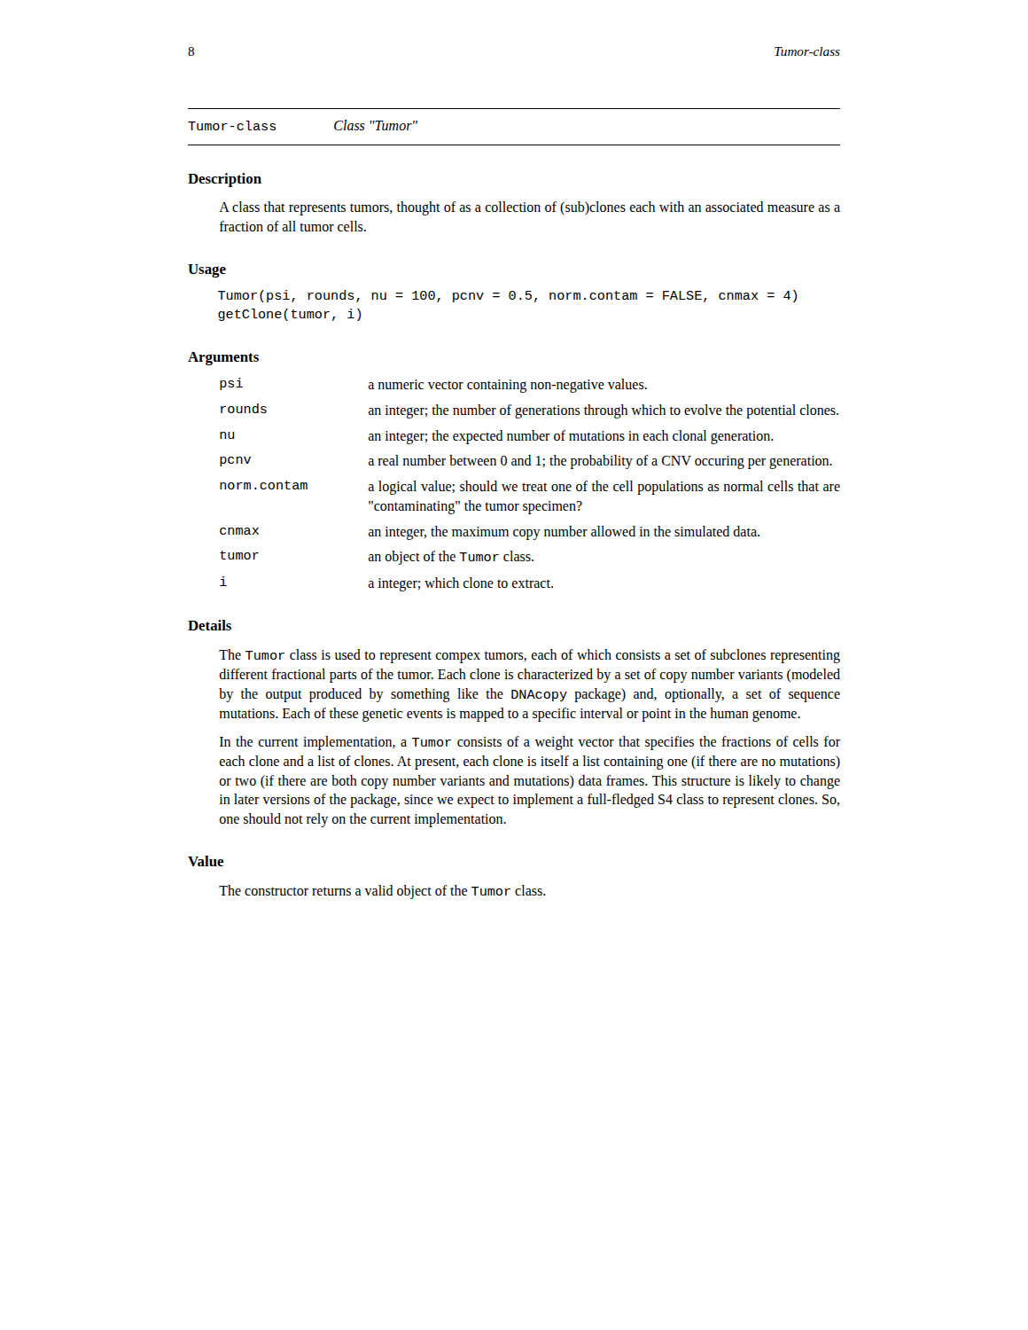8 Tumor-class
Tumor-class Class "Tumor"
Description
A class that represents tumors, thought of as a collection of (sub)clones each with an associated measure as a fraction of all tumor cells.
Usage
Tumor(psi, rounds, nu = 100, pcnv = 0.5, norm.contam = FALSE, cnmax = 4)
getClone(tumor, i)
Arguments
psi
a numeric vector containing non-negative values.
rounds
an integer; the number of generations through which to evolve the potential clones.
nu
an integer; the expected number of mutations in each clonal generation.
pcnv
a real number between 0 and 1; the probability of a CNV occuring per generation.
norm.contam
a logical value; should we treat one of the cell populations as normal cells that are "contaminating" the tumor specimen?
cnmax
an integer, the maximum copy number allowed in the simulated data.
tumor
an object of the Tumor class.
i
a integer; which clone to extract.
Details
The Tumor class is used to represent compex tumors, each of which consists a set of subclones representing different fractional parts of the tumor. Each clone is characterized by a set of copy number variants (modeled by the output produced by something like the DNAcopy package) and, optionally, a set of sequence mutations. Each of these genetic events is mapped to a specific interval or point in the human genome.
In the current implementation, a Tumor consists of a weight vector that specifies the fractions of cells for each clone and a list of clones. At present, each clone is itself a list containing one (if there are no mutations) or two (if there are both copy number variants and mutations) data frames. This structure is likely to change in later versions of the package, since we expect to implement a full-fledged S4 class to represent clones. So, one should not rely on the current implementation.
Value
The constructor returns a valid object of the Tumor class.